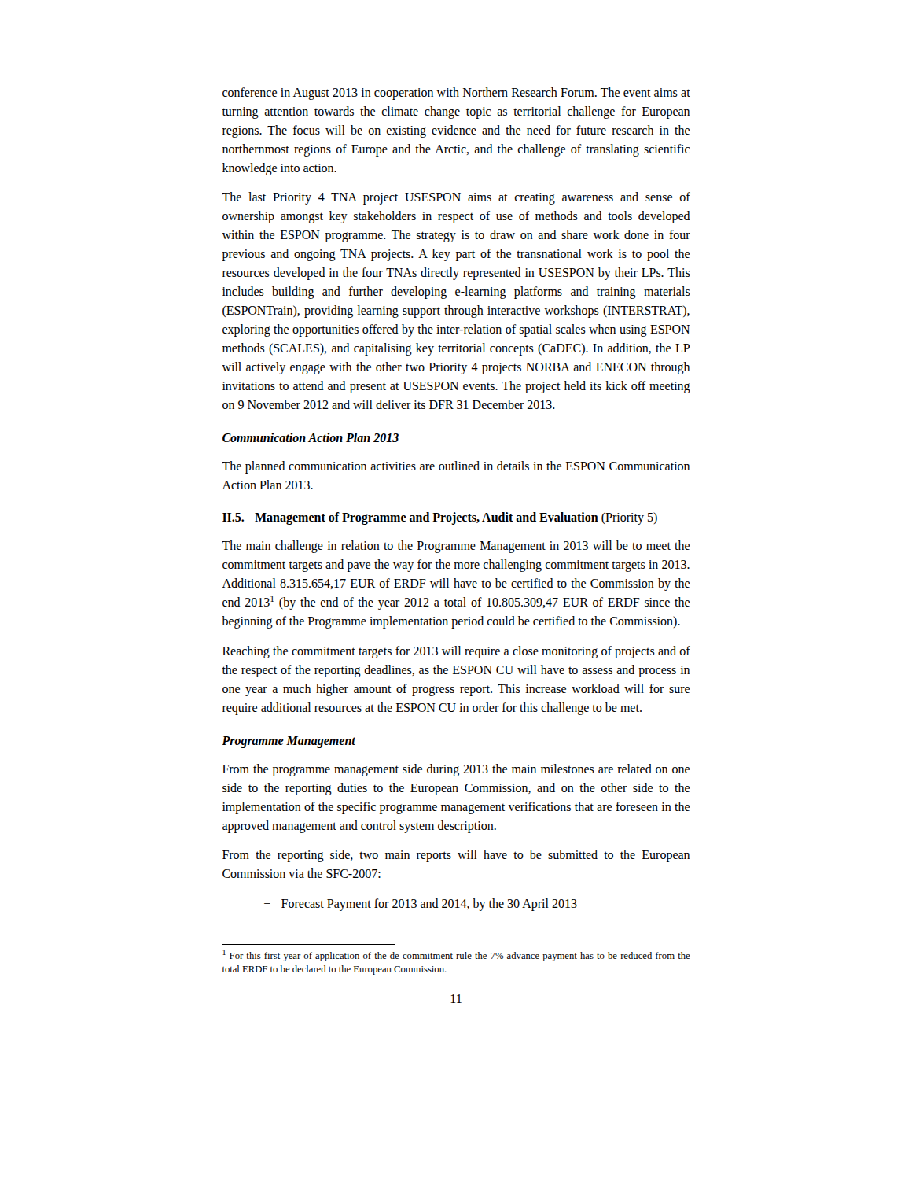conference in August 2013 in cooperation with Northern Research Forum. The event aims at turning attention towards the climate change topic as territorial challenge for European regions. The focus will be on existing evidence and the need for future research in the northernmost regions of Europe and the Arctic, and the challenge of translating scientific knowledge into action.
The last Priority 4 TNA project USESPON aims at creating awareness and sense of ownership amongst key stakeholders in respect of use of methods and tools developed within the ESPON programme. The strategy is to draw on and share work done in four previous and ongoing TNA projects. A key part of the transnational work is to pool the resources developed in the four TNAs directly represented in USESPON by their LPs. This includes building and further developing e-learning platforms and training materials (ESPONTrain), providing learning support through interactive workshops (INTERSTRAT), exploring the opportunities offered by the inter-relation of spatial scales when using ESPON methods (SCALES), and capitalising key territorial concepts (CaDEC). In addition, the LP will actively engage with the other two Priority 4 projects NORBA and ENECON through invitations to attend and present at USESPON events. The project held its kick off meeting on 9 November 2012 and will deliver its DFR 31 December 2013.
Communication Action Plan 2013
The planned communication activities are outlined in details in the ESPON Communication Action Plan 2013.
II.5. Management of Programme and Projects, Audit and Evaluation (Priority 5)
The main challenge in relation to the Programme Management in 2013 will be to meet the commitment targets and pave the way for the more challenging commitment targets in 2013. Additional 8.315.654,17 EUR of ERDF will have to be certified to the Commission by the end 20131 (by the end of the year 2012 a total of 10.805.309,47 EUR of ERDF since the beginning of the Programme implementation period could be certified to the Commission).
Reaching the commitment targets for 2013 will require a close monitoring of projects and of the respect of the reporting deadlines, as the ESPON CU will have to assess and process in one year a much higher amount of progress report. This increase workload will for sure require additional resources at the ESPON CU in order for this challenge to be met.
Programme Management
From the programme management side during 2013 the main milestones are related on one side to the reporting duties to the European Commission, and on the other side to the implementation of the specific programme management verifications that are foreseen in the approved management and control system description.
From the reporting side, two main reports will have to be submitted to the European Commission via the SFC-2007:
Forecast Payment for 2013 and 2014, by the 30 April 2013
1 For this first year of application of the de-commitment rule the 7% advance payment has to be reduced from the total ERDF to be declared to the European Commission.
11